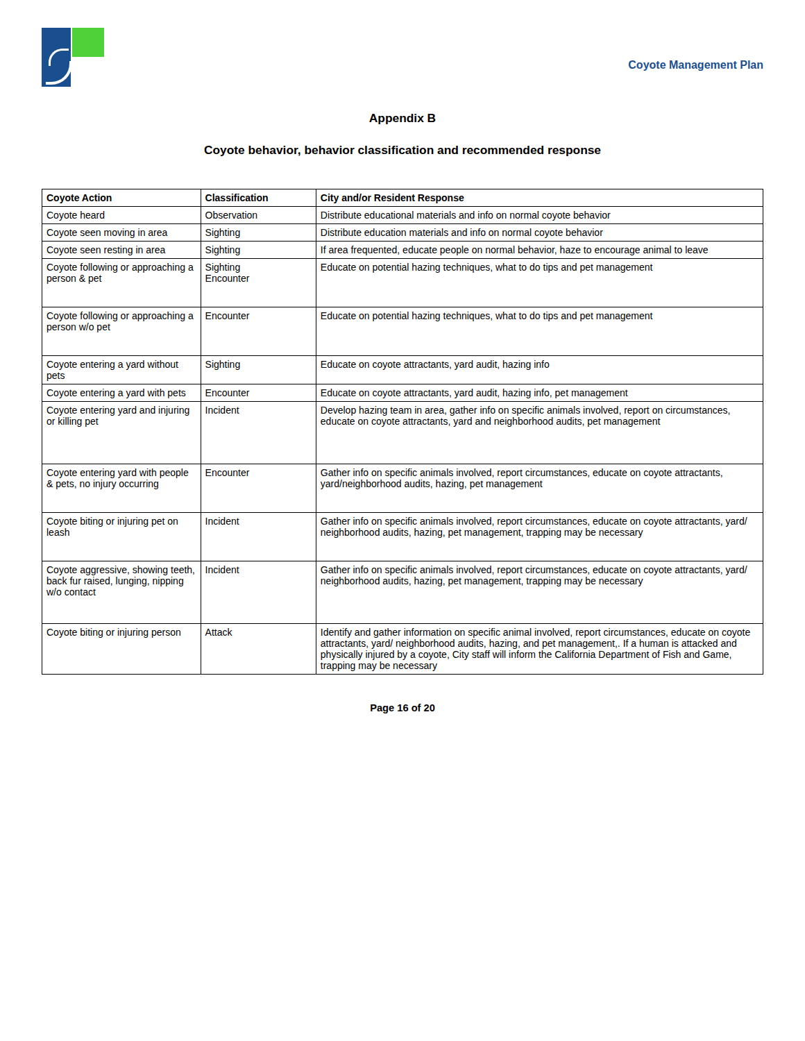Coyote Management Plan
Appendix B
Coyote behavior, behavior classification and recommended response
| Coyote Action | Classification | City and/or Resident Response |
| --- | --- | --- |
| Coyote heard | Observation | Distribute educational materials and info on normal coyote behavior |
| Coyote seen moving in area | Sighting | Distribute education materials and info on normal coyote behavior |
| Coyote seen resting in area | Sighting | If area frequented, educate people on normal behavior, haze to encourage animal to leave |
| Coyote following or approaching a person & pet | Sighting Encounter | Educate on potential hazing techniques, what to do tips and pet management |
| Coyote following or approaching a person w/o pet | Encounter | Educate on potential hazing techniques, what to do tips and pet management |
| Coyote entering a yard without pets | Sighting | Educate on coyote attractants, yard audit, hazing info |
| Coyote entering a yard with pets | Encounter | Educate on coyote attractants, yard audit, hazing info, pet management |
| Coyote entering yard and injuring or killing pet | Incident | Develop hazing team in area, gather info on specific animals involved, report on circumstances, educate on coyote attractants, yard and neighborhood audits, pet management |
| Coyote entering yard with people & pets, no injury occurring | Encounter | Gather info on specific animals involved, report circumstances, educate on coyote attractants, yard/neighborhood audits, hazing, pet management |
| Coyote biting or injuring pet on leash | Incident | Gather info on specific animals involved, report circumstances, educate on coyote attractants, yard/ neighborhood audits, hazing, pet management, trapping may be necessary |
| Coyote aggressive, showing teeth, back fur raised, lunging, nipping w/o contact | Incident | Gather info on specific animals involved, report circumstances, educate on coyote attractants, yard/ neighborhood audits, hazing, pet management, trapping may be necessary |
| Coyote biting or injuring person | Attack | Identify and gather information on specific animal involved, report circumstances, educate on coyote attractants, yard/ neighborhood audits, hazing, and pet management,. If a human is attacked and physically injured by a coyote, City staff will inform the California Department of Fish and Game, trapping may be necessary |
Page 16 of 20